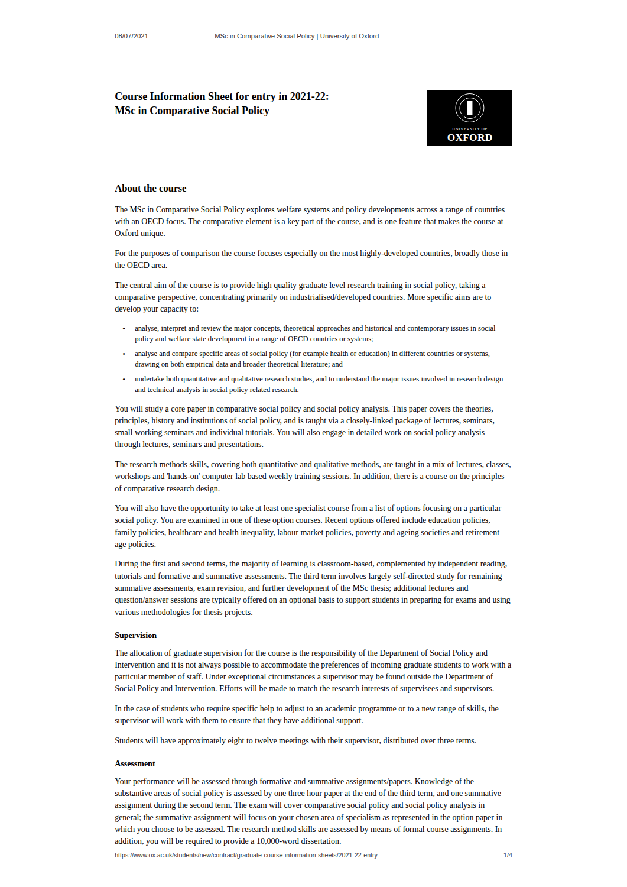08/07/2021 MSc in Comparative Social Policy | University of Oxford
Course Information Sheet for entry in 2021-22:
MSc in Comparative Social Policy
UNIVERSITY OF OXFORD
About the course
The MSc in Comparative Social Policy explores welfare systems and policy developments across a range of countries with an OECD focus. The comparative element is a key part of the course, and is one feature that makes the course at Oxford unique.
For the purposes of comparison the course focuses especially on the most highly-developed countries, broadly those in the OECD area.
The central aim of the course is to provide high quality graduate level research training in social policy, taking a comparative perspective, concentrating primarily on industrialised/developed countries. More specific aims are to develop your capacity to:
analyse, interpret and review the major concepts, theoretical approaches and historical and contemporary issues in social policy and welfare state development in a range of OECD countries or systems;
analyse and compare specific areas of social policy (for example health or education) in different countries or systems, drawing on both empirical data and broader theoretical literature; and
undertake both quantitative and qualitative research studies, and to understand the major issues involved in research design and technical analysis in social policy related research.
You will study a core paper in comparative social policy and social policy analysis. This paper covers the theories, principles, history and institutions of social policy, and is taught via a closely-linked package of lectures, seminars, small working seminars and individual tutorials. You will also engage in detailed work on social policy analysis through lectures, seminars and presentations.
The research methods skills, covering both quantitative and qualitative methods, are taught in a mix of lectures, classes, workshops and 'hands-on' computer lab based weekly training sessions. In addition, there is a course on the principles of comparative research design.
You will also have the opportunity to take at least one specialist course from a list of options focusing on a particular social policy. You are examined in one of these option courses. Recent options offered include education policies, family policies, healthcare and health inequality, labour market policies, poverty and ageing societies and retirement age policies.
During the first and second terms, the majority of learning is classroom-based, complemented by independent reading, tutorials and formative and summative assessments. The third term involves largely self-directed study for remaining summative assessments, exam revision, and further development of the MSc thesis; additional lectures and question/answer sessions are typically offered on an optional basis to support students in preparing for exams and using various methodologies for thesis projects.
Supervision
The allocation of graduate supervision for the course is the responsibility of the Department of Social Policy and Intervention and it is not always possible to accommodate the preferences of incoming graduate students to work with a particular member of staff. Under exceptional circumstances a supervisor may be found outside the Department of Social Policy and Intervention. Efforts will be made to match the research interests of supervisees and supervisors.
In the case of students who require specific help to adjust to an academic programme or to a new range of skills, the supervisor will work with them to ensure that they have additional support.
Students will have approximately eight to twelve meetings with their supervisor, distributed over three terms.
Assessment
Your performance will be assessed through formative and summative assignments/papers. Knowledge of the substantive areas of social policy is assessed by one three hour paper at the end of the third term, and one summative assignment during the second term. The exam will cover comparative social policy and social policy analysis in general; the summative assignment will focus on your chosen area of specialism as represented in the option paper in which you choose to be assessed. The research method skills are assessed by means of formal course assignments. In addition, you will be required to provide a 10,000-word dissertation.
https://www.ox.ac.uk/students/new/contract/graduate-course-information-sheets/2021-22-entry 1/4